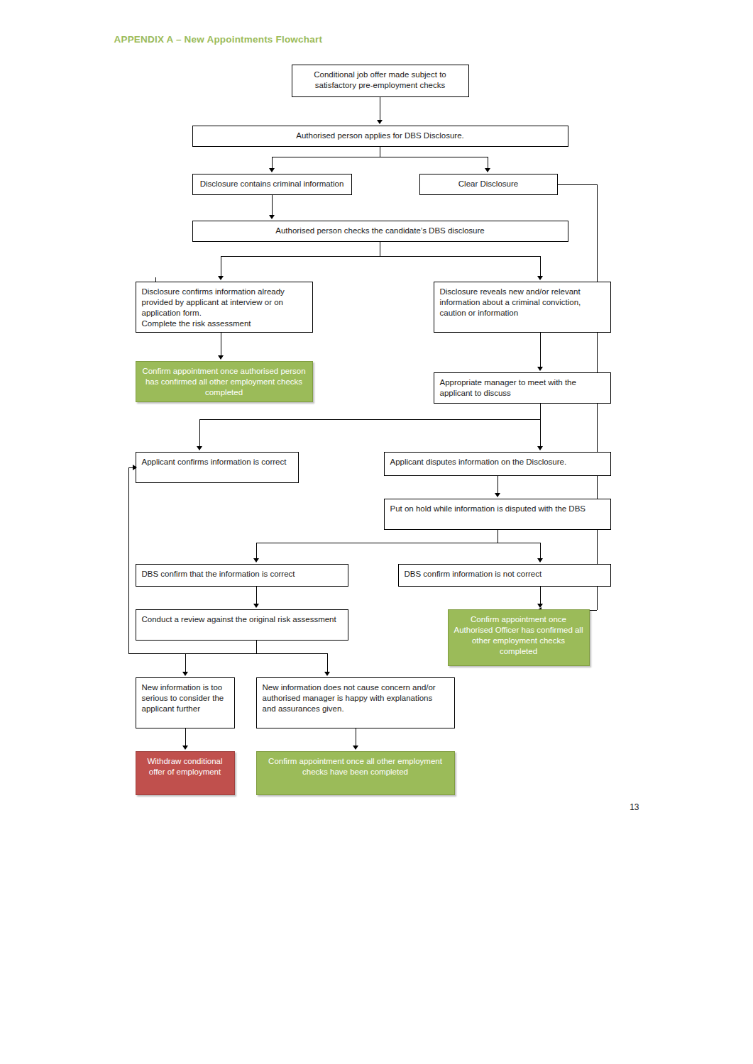APPENDIX A – New Appointments Flowchart
Conditional job offer made subject to satisfactory pre-employment checks
Authorised person applies for DBS Disclosure.
Disclosure contains criminal information
Clear Disclosure
Authorised person checks the candidate’s DBS disclosure
Disclosure confirms information already provided by applicant at interview or on application form.
Complete the risk assessment
Disclosure reveals new and/or relevant information about a criminal conviction, caution or information
Confirm appointment once authorised person has confirmed all other employment checks completed
Appropriate manager to meet with the applicant to discuss
Applicant confirms information is correct
Applicant disputes information on the Disclosure.
Put on hold while information is disputed with the DBS
DBS confirm that the information is correct
DBS confirm information is not correct
Conduct a review against the original risk assessment
Confirm appointment once Authorised Officer has confirmed all other employment checks completed
New information is too serious to consider the applicant further
New information does not cause concern and/or authorised manager is happy with explanations and assurances given.
Withdraw conditional offer of employment
Confirm appointment once all other employment checks have been completed
13